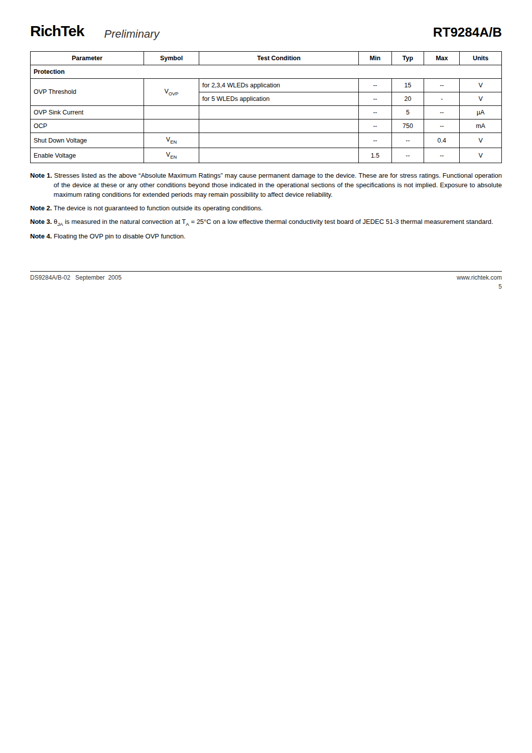RichTek
Preliminary
RT9284A/B
| Parameter | Symbol | Test Condition | Min | Typ | Max | Units |
| --- | --- | --- | --- | --- | --- | --- |
| Protection |
| OVP Threshold | V OVP | for 2,3,4 WLEDs application | -- | 15 | -- | V |
| for 5 WLEDs application | -- | 20 | - | V |
| OVP Sink Current | | | -- | 5 | -- | µA |
| OCP | | | -- | 750 | -- | mA |
| Shut Down Voltage | V EN | | -- | -- | 0.4 | V |
| Enable Voltage | V EN | | 1.5 | -- | -- | V |
Note 1. Stresses listed as the above “Absolute Maximum Ratings” may cause permanent damage to the device. These are for stress ratings. Functional operation of the device at these or any other conditions beyond those indicated in the operational sections of the specifications is not implied. Exposure to absolute maximum rating conditions for extended periods may remain possibility to affect device reliability.
Note 2. The device is not guaranteed to function outside its operating conditions.
Note 3. θJA is measured in the natural convection at TA = 25°C on a low effective thermal conductivity test board of JEDEC 51-3 thermal measurement standard.
Note 4. Floating the OVP pin to disable OVP function.
DS9284A/B-02 September 2005
www.richtek.com
5